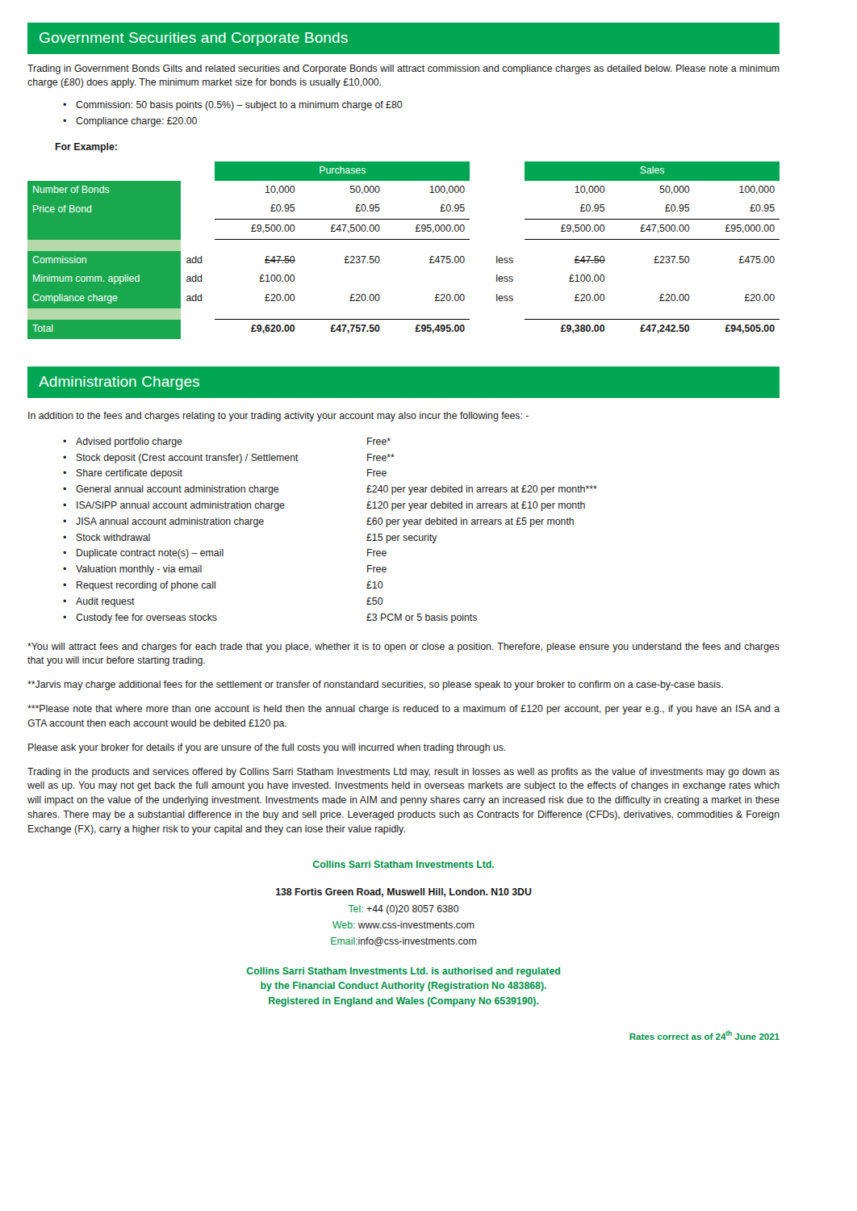Government Securities and Corporate Bonds
Trading in Government Bonds Gilts and related securities and Corporate Bonds will attract commission and compliance charges as detailed below. Please note a minimum charge (£80) does apply. The minimum market size for bonds is usually £10,000.
Commission: 50 basis points (0.5%) – subject to a minimum charge of £80
Compliance charge: £20.00
For Example:
| | | Purchases | | | Sales |
| Number of Bonds | | 10,000 | 50,000 | 100,000 | | | 10,000 | 50,000 | 100,000 |
| Price of Bond | | £0.95 | £0.95 | £0.95 | | | £0.95 | £0.95 | £0.95 |
| | | £9,500.00 | £47,500.00 | £95,000.00 | | | £9,500.00 | £47,500.00 | £95,000.00 |
| Commission | add | £47.50 | £237.50 | £475.00 | | less | £47.50 | £237.50 | £475.00 |
| Minimum comm. applied | add | £100.00 | | | | less | £100.00 | | |
| Compliance charge | add | £20.00 | £20.00 | £20.00 | | less | £20.00 | £20.00 | £20.00 |
| Total | | £9,620.00 | £47,757.50 | £95,495.00 | | | £9,380.00 | £47,242.50 | £94,505.00 |
Administration Charges
In addition to the fees and charges relating to your trading activity your account may also incur the following fees: -
Advised portfolio charge Free*
Stock deposit (Crest account transfer) / Settlement Free**
Share certificate deposit Free
General annual account administration charge£240 per year debited in arrears at £20 per month***
ISA/SIPP annual account administration charge£120 per year debited in arrears at £10 per month
JISA annual account administration charge£60 per year debited in arrears at £5 per month
Stock withdrawal£15 per security
Duplicate contract note(s) – email Free
Valuation monthly - via email Free
Request recording of phone call£10
Audit request£50
Custody fee for overseas stocks£3 PCM or 5 basis points
*You will attract fees and charges for each trade that you place, whether it is to open or close a position. Therefore, please ensure you understand the fees and charges that you will incur before starting trading.
**Jarvis may charge additional fees for the settlement or transfer of nonstandard securities, so please speak to your broker to confirm on a case-by-case basis.
***Please note that where more than one account is held then the annual charge is reduced to a maximum of £120 per account, per year e.g., if you have an ISA and a GTA account then each account would be debited £120 pa.
Please ask your broker for details if you are unsure of the full costs you will incurred when trading through us.
Trading in the products and services offered by Collins Sarri Statham Investments Ltd may, result in losses as well as profits as the value of investments may go down as well as up. You may not get back the full amount you have invested. Investments held in overseas markets are subject to the effects of changes in exchange rates which will impact on the value of the underlying investment. Investments made in AIM and penny shares carry an increased risk due to the difficulty in creating a market in these shares. There may be a substantial difference in the buy and sell price. Leveraged products such as Contracts for Difference (CFDs), derivatives, commodities & Foreign Exchange (FX), carry a higher risk to your capital and they can lose their value rapidly.
Collins Sarri Statham Investments Ltd.
138 Fortis Green Road, Muswell Hill, London. N10 3DU
Tel: +44 (0)20 8057 6380
Web: www.css-investments.com
Email: info@css-investments.com
Collins Sarri Statham Investments Ltd. is authorised and regulated
by the Financial Conduct Authority (Registration No 483868).
Registered in England and Wales (Company No 6539190).
Rates correct as of 24th June 2021